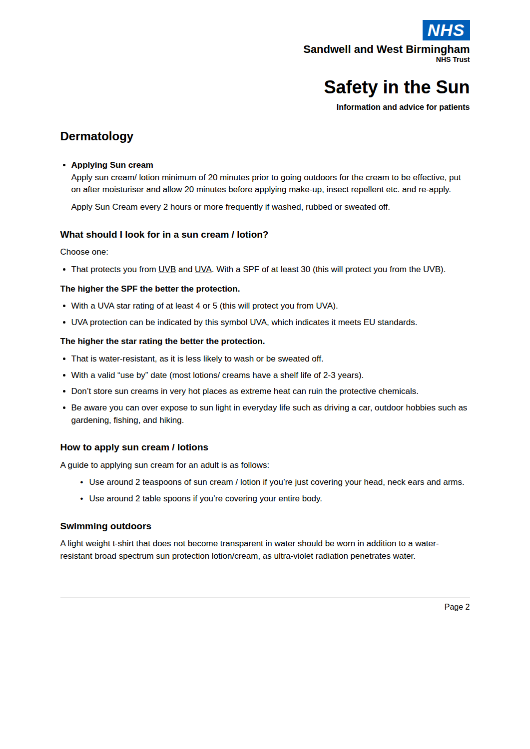NHS
Sandwell and West Birmingham
NHS Trust
Safety in the Sun
Information and advice for patients
Dermatology
Applying Sun cream
Apply sun cream/ lotion minimum of 20 minutes prior to going outdoors for the cream to be effective, put on after moisturiser and allow 20 minutes before applying make-up, insect repellent etc. and re-apply.
Apply Sun Cream every 2 hours or more frequently if washed, rubbed or sweated off.
What should I look for in a sun cream / lotion?
Choose one:
That protects you from UVB and UVA. With a SPF of at least 30 (this will protect you from the UVB).
The higher the SPF the better the protection.
With a UVA star rating of at least 4 or 5 (this will protect you from UVA).
UVA protection can be indicated by this symbol UVA, which indicates it meets EU standards.
The higher the star rating the better the protection.
That is water-resistant, as it is less likely to wash or be sweated off.
With a valid “use by” date (most lotions/ creams have a shelf life of 2-3 years).
Don’t store sun creams in very hot places as extreme heat can ruin the protective chemicals.
Be aware you can over expose to sun light in everyday life such as driving a car, outdoor hobbies such as gardening, fishing, and hiking.
How to apply sun cream / lotions
A guide to applying sun cream for an adult is as follows:
Use around 2 teaspoons of sun cream / lotion if you’re just covering your head, neck ears and arms.
Use around 2 table spoons if you’re covering your entire body.
Swimming outdoors
A light weight t-shirt that does not become transparent in water should be worn in addition to a water-resistant broad spectrum sun protection lotion/cream, as ultra-violet radiation penetrates water.
Page 2